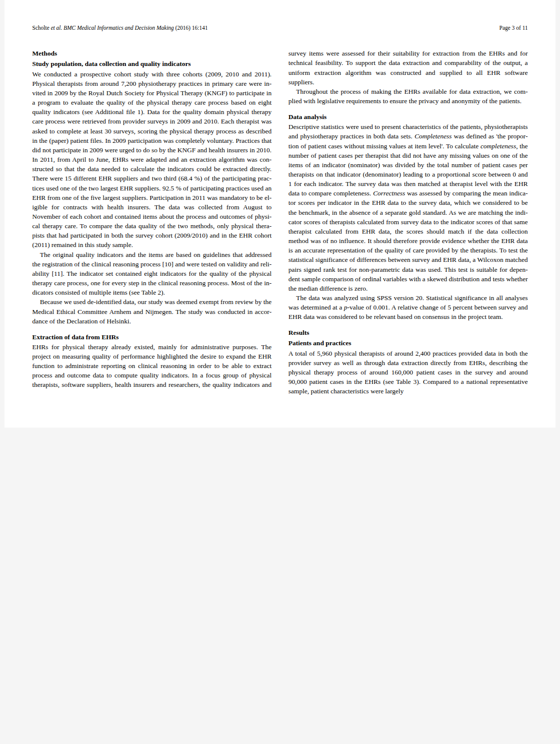Scholte et al. BMC Medical Informatics and Decision Making (2016) 16:141 Page 3 of 11
Methods
Study population, data collection and quality indicators
We conducted a prospective cohort study with three cohorts (2009, 2010 and 2011). Physical therapists from around 7,200 physiotherapy practices in primary care were invited in 2009 by the Royal Dutch Society for Physical Therapy (KNGF) to participate in a program to evaluate the quality of the physical therapy care process based on eight quality indicators (see Additional file 1). Data for the quality domain physical therapy care process were retrieved from provider surveys in 2009 and 2010. Each therapist was asked to complete at least 30 surveys, scoring the physical therapy process as described in the (paper) patient files. In 2009 participation was completely voluntary. Practices that did not participate in 2009 were urged to do so by the KNGF and health insurers in 2010. In 2011, from April to June, EHRs were adapted and an extraction algorithm was constructed so that the data needed to calculate the indicators could be extracted directly. There were 15 different EHR suppliers and two third (68.4 %) of the participating practices used one of the two largest EHR suppliers. 92.5 % of participating practices used an EHR from one of the five largest suppliers. Participation in 2011 was mandatory to be eligible for contracts with health insurers. The data was collected from August to November of each cohort and contained items about the process and outcomes of physical therapy care. To compare the data quality of the two methods, only physical therapists that had participated in both the survey cohort (2009/2010) and in the EHR cohort (2011) remained in this study sample.
The original quality indicators and the items are based on guidelines that addressed the registration of the clinical reasoning process [10] and were tested on validity and reliability [11]. The indicator set contained eight indicators for the quality of the physical therapy care process, one for every step in the clinical reasoning process. Most of the indicators consisted of multiple items (see Table 2).
Because we used de-identified data, our study was deemed exempt from review by the Medical Ethical Committee Arnhem and Nijmegen. The study was conducted in accordance of the Declaration of Helsinki.
Extraction of data from EHRs
EHRs for physical therapy already existed, mainly for administrative purposes. The project on measuring quality of performance highlighted the desire to expand the EHR function to administrate reporting on clinical reasoning in order to be able to extract process and outcome data to compute quality indicators. In a focus group of physical therapists, software suppliers, health insurers and researchers, the quality indicators and survey items were assessed for their suitability for extraction from the EHRs and for technical feasibility. To support the data extraction and comparability of the output, a uniform extraction algorithm was constructed and supplied to all EHR software suppliers.
Throughout the process of making the EHRs available for data extraction, we complied with legislative requirements to ensure the privacy and anonymity of the patients.
Data analysis
Descriptive statistics were used to present characteristics of the patients, physiotherapists and physiotherapy practices in both data sets. Completeness was defined as 'the proportion of patient cases without missing values at item level'. To calculate completeness, the number of patient cases per therapist that did not have any missing values on one of the items of an indicator (nominator) was divided by the total number of patient cases per therapists on that indicator (denominator) leading to a proportional score between 0 and 1 for each indicator. The survey data was then matched at therapist level with the EHR data to compare completeness. Correctness was assessed by comparing the mean indicator scores per indicator in the EHR data to the survey data, which we considered to be the benchmark, in the absence of a separate gold standard. As we are matching the indicator scores of therapists calculated from survey data to the indicator scores of that same therapist calculated from EHR data, the scores should match if the data collection method was of no influence. It should therefore provide evidence whether the EHR data is an accurate representation of the quality of care provided by the therapists. To test the statistical significance of differences between survey and EHR data, a Wilcoxon matched pairs signed rank test for non-parametric data was used. This test is suitable for dependent sample comparison of ordinal variables with a skewed distribution and tests whether the median difference is zero.
The data was analyzed using SPSS version 20. Statistical significance in all analyses was determined at a p-value of 0.001. A relative change of 5 percent between survey and EHR data was considered to be relevant based on consensus in the project team.
Results
Patients and practices
A total of 5,960 physical therapists of around 2,400 practices provided data in both the provider survey as well as through data extraction directly from EHRs, describing the physical therapy process of around 160,000 patient cases in the survey and around 90,000 patient cases in the EHRs (see Table 3). Compared to a national representative sample, patient characteristics were largely